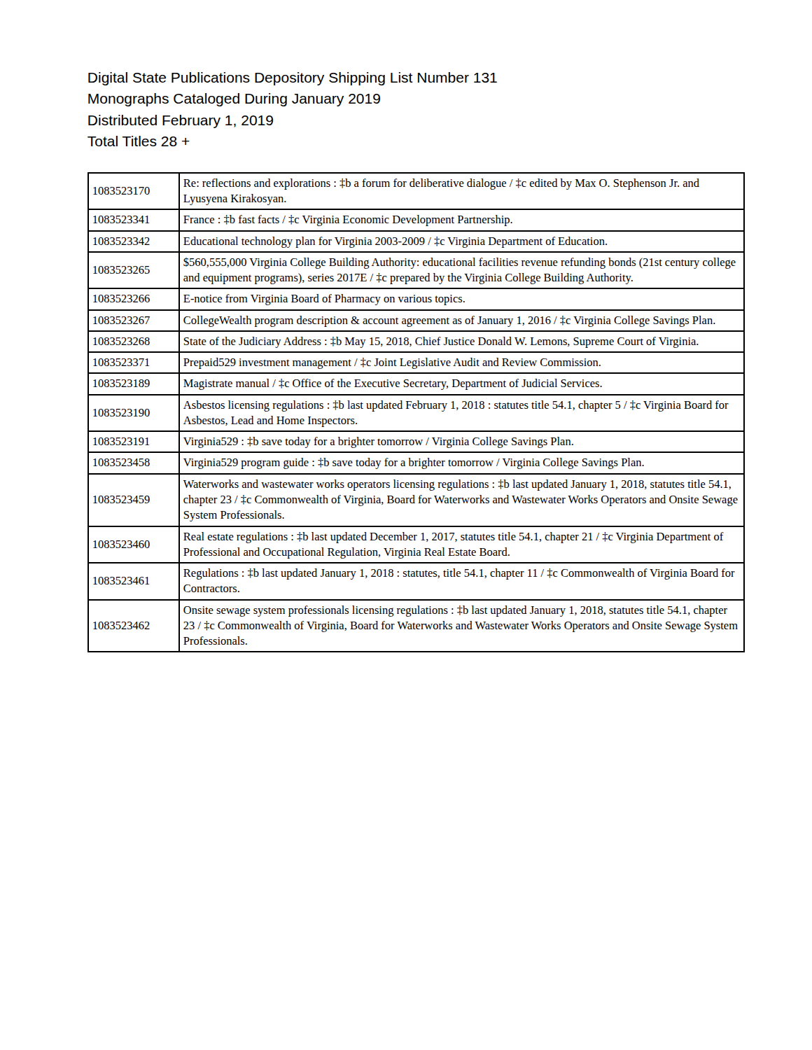Digital State Publications Depository Shipping List Number 131
Monographs Cataloged During January 2019
Distributed February 1, 2019
Total Titles 28 +
| 1083523170 | Re: reflections and explorations : ‡b a forum for deliberative dialogue / ‡c edited by Max O. Stephenson Jr. and Lyusyena Kirakosyan. |
| 1083523341 | France : ‡b fast facts / ‡c Virginia Economic Development Partnership. |
| 1083523342 | Educational technology plan for Virginia 2003-2009 / ‡c Virginia Department of Education. |
| 1083523265 | $560,555,000 Virginia College Building Authority: educational facilities revenue refunding bonds (21st century college and equipment programs), series 2017E / ‡c prepared by the Virginia College Building Authority. |
| 1083523266 | E-notice from Virginia Board of Pharmacy on various topics. |
| 1083523267 | CollegeWealth program description & account agreement as of January 1, 2016 / ‡c Virginia College Savings Plan. |
| 1083523268 | State of the Judiciary Address : ‡b May 15, 2018, Chief Justice Donald W. Lemons, Supreme Court of Virginia. |
| 1083523371 | Prepaid529 investment management / ‡c Joint Legislative Audit and Review Commission. |
| 1083523189 | Magistrate manual / ‡c Office of the Executive Secretary, Department of Judicial Services. |
| 1083523190 | Asbestos licensing regulations : ‡b last updated February 1, 2018 : statutes title 54.1, chapter 5 / ‡c Virginia Board for Asbestos, Lead and Home Inspectors. |
| 1083523191 | Virginia529 : ‡b save today for a brighter tomorrow / Virginia College Savings Plan. |
| 1083523458 | Virginia529 program guide : ‡b save today for a brighter tomorrow / Virginia College Savings Plan. |
| 1083523459 | Waterworks and wastewater works operators licensing regulations : ‡b last updated January 1, 2018, statutes title 54.1, chapter 23 / ‡c Commonwealth of Virginia, Board for Waterworks and Wastewater Works Operators and Onsite Sewage System Professionals. |
| 1083523460 | Real estate regulations : ‡b last updated December 1, 2017, statutes title 54.1, chapter 21 / ‡c Virginia Department of Professional and Occupational Regulation, Virginia Real Estate Board. |
| 1083523461 | Regulations : ‡b last updated January 1, 2018 : statutes, title 54.1, chapter 11 / ‡c Commonwealth of Virginia Board for Contractors. |
| 1083523462 | Onsite sewage system professionals licensing regulations : ‡b last updated January 1, 2018, statutes title 54.1, chapter 23 / ‡c Commonwealth of Virginia, Board for Waterworks and Wastewater Works Operators and Onsite Sewage System Professionals. |